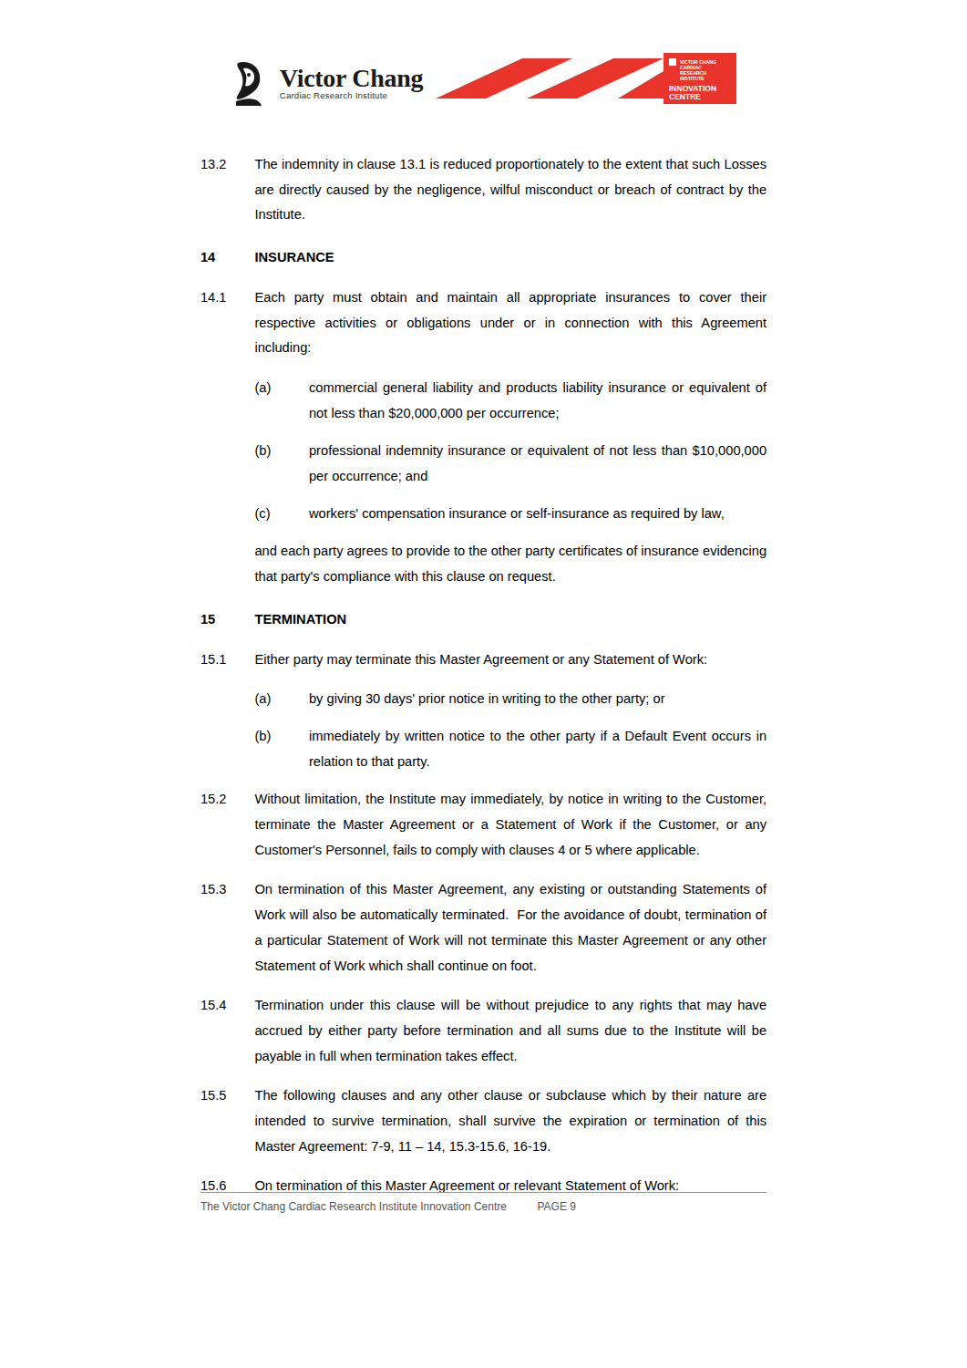Victor Chang
Cardiac Research Institute
VICTOR CHANG CARDIAC RESEARCH INSTITUTE INNOVATION CENTRE
13.2
The indemnity in clause 13.1 is reduced proportionately to the extent that such Losses are directly caused by the negligence, wilful misconduct or breach of contract by the Institute.
14
INSURANCE
14.1
Each party must obtain and maintain all appropriate insurances to cover their respective activities or obligations under or in connection with this Agreement including:
(a)
commercial general liability and products liability insurance or equivalent of not less than $20,000,000 per occurrence;
(b)
professional indemnity insurance or equivalent of not less than $10,000,000 per occurrence; and
(c)
workers' compensation insurance or self-insurance as required by law,
and each party agrees to provide to the other party certificates of insurance evidencing that party's compliance with this clause on request.
15
TERMINATION
15.1
Either party may terminate this Master Agreement or any Statement of Work:
(a)
by giving 30 days' prior notice in writing to the other party; or
(b)
immediately by written notice to the other party if a Default Event occurs in relation to that party.
15.2
Without limitation, the Institute may immediately, by notice in writing to the Customer, terminate the Master Agreement or a Statement of Work if the Customer, or any Customer's Personnel, fails to comply with clauses 4 or 5 where applicable.
15.3
On termination of this Master Agreement, any existing or outstanding Statements of Work will also be automatically terminated. For the avoidance of doubt, termination of a particular Statement of Work will not terminate this Master Agreement or any other Statement of Work which shall continue on foot.
15.4
Termination under this clause will be without prejudice to any rights that may have accrued by either party before termination and all sums due to the Institute will be payable in full when termination takes effect.
15.5
The following clauses and any other clause or subclause which by their nature are intended to survive termination, shall survive the expiration or termination of this Master Agreement: 7-9, 11 – 14, 15.3-15.6, 16-19.
15.6
On termination of this Master Agreement or relevant Statement of Work:
The Victor Chang Cardiac Research Institute Innovation CentrePAGE 9